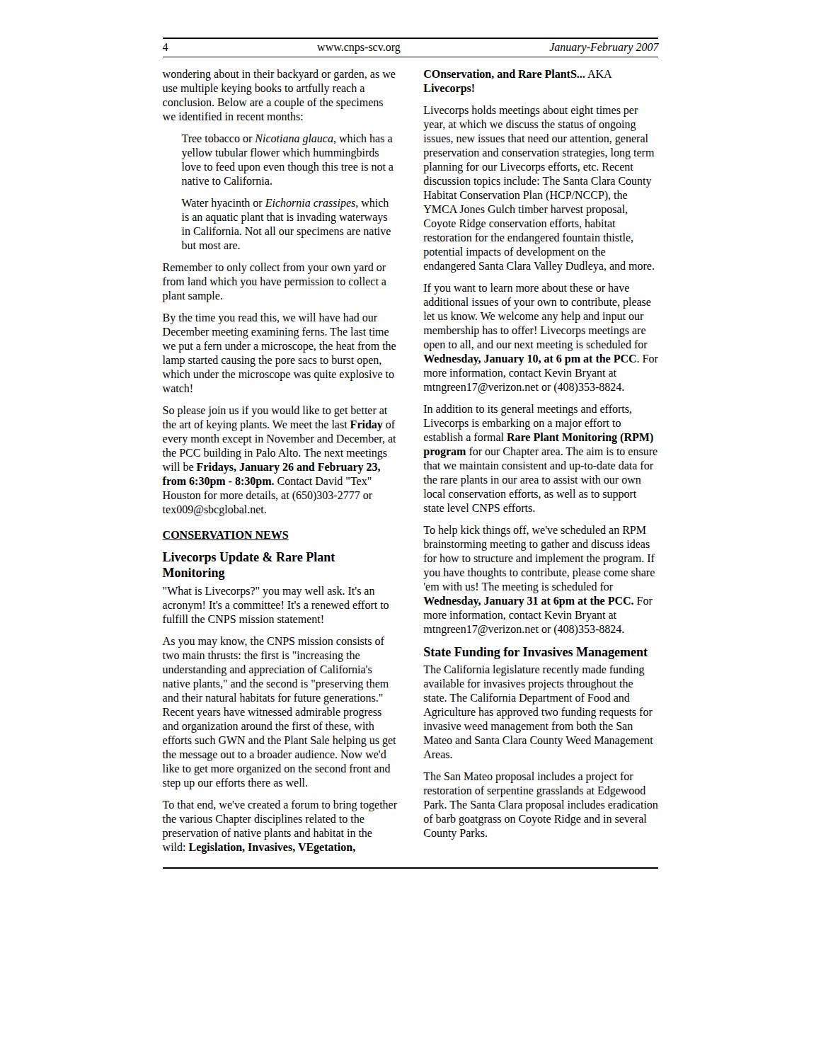4
www.cnps-scv.org
January-February 2007
wondering about in their backyard or garden, as we use multiple keying books to artfully reach a conclusion. Below are a couple of the specimens we identified in recent months:
Tree tobacco or Nicotiana glauca, which has a yellow tubular flower which hummingbirds love to feed upon even though this tree is not a native to California.
Water hyacinth or Eichornia crassipes, which is an aquatic plant that is invading waterways in California. Not all our specimens are native but most are.
Remember to only collect from your own yard or from land which you have permission to collect a plant sample.
By the time you read this, we will have had our December meeting examining ferns. The last time we put a fern under a microscope, the heat from the lamp started causing the pore sacs to burst open, which under the microscope was quite explosive to watch!
So please join us if you would like to get better at the art of keying plants. We meet the last Friday of every month except in November and December, at the PCC building in Palo Alto. The next meetings will be Fridays, January 26 and February 23, from 6:30pm - 8:30pm. Contact David "Tex" Houston for more details, at (650)303-2777 or tex009@sbcglobal.net.
CONSERVATION NEWS
Livecorps Update & Rare Plant Monitoring
"What is Livecorps?" you may well ask. It's an acronym! It's a committee! It's a renewed effort to fulfill the CNPS mission statement!
As you may know, the CNPS mission consists of two main thrusts: the first is "increasing the understanding and appreciation of California's native plants," and the second is "preserving them and their natural habitats for future generations." Recent years have witnessed admirable progress and organization around the first of these, with efforts such GWN and the Plant Sale helping us get the message out to a broader audience. Now we'd like to get more organized on the second front and step up our efforts there as well.
To that end, we've created a forum to bring together the various Chapter disciplines related to the preservation of native plants and habitat in the wild: Legislation, Invasives, VEgetation, COnservation, and Rare PlantS... AKA Livecorps!
Livecorps holds meetings about eight times per year, at which we discuss the status of ongoing issues, new issues that need our attention, general preservation and conservation strategies, long term planning for our Livecorps efforts, etc. Recent discussion topics include: The Santa Clara County Habitat Conservation Plan (HCP/NCCP), the YMCA Jones Gulch timber harvest proposal, Coyote Ridge conservation efforts, habitat restoration for the endangered fountain thistle, potential impacts of development on the endangered Santa Clara Valley Dudleya, and more.
If you want to learn more about these or have additional issues of your own to contribute, please let us know. We welcome any help and input our membership has to offer! Livecorps meetings are open to all, and our next meeting is scheduled for Wednesday, January 10, at 6 pm at the PCC. For more information, contact Kevin Bryant at mtngreen17@verizon.net or (408)353-8824.
In addition to its general meetings and efforts, Livecorps is embarking on a major effort to establish a formal Rare Plant Monitoring (RPM) program for our Chapter area. The aim is to ensure that we maintain consistent and up-to-date data for the rare plants in our area to assist with our own local conservation efforts, as well as to support state level CNPS efforts.
To help kick things off, we've scheduled an RPM brainstorming meeting to gather and discuss ideas for how to structure and implement the program. If you have thoughts to contribute, please come share 'em with us! The meeting is scheduled for Wednesday, January 31 at 6pm at the PCC. For more information, contact Kevin Bryant at mtngreen17@verizon.net or (408)353-8824.
State Funding for Invasives Management
The California legislature recently made funding available for invasives projects throughout the state. The California Department of Food and Agriculture has approved two funding requests for invasive weed management from both the San Mateo and Santa Clara County Weed Management Areas.
The San Mateo proposal includes a project for restoration of serpentine grasslands at Edgewood Park. The Santa Clara proposal includes eradication of barb goatgrass on Coyote Ridge and in several County Parks.